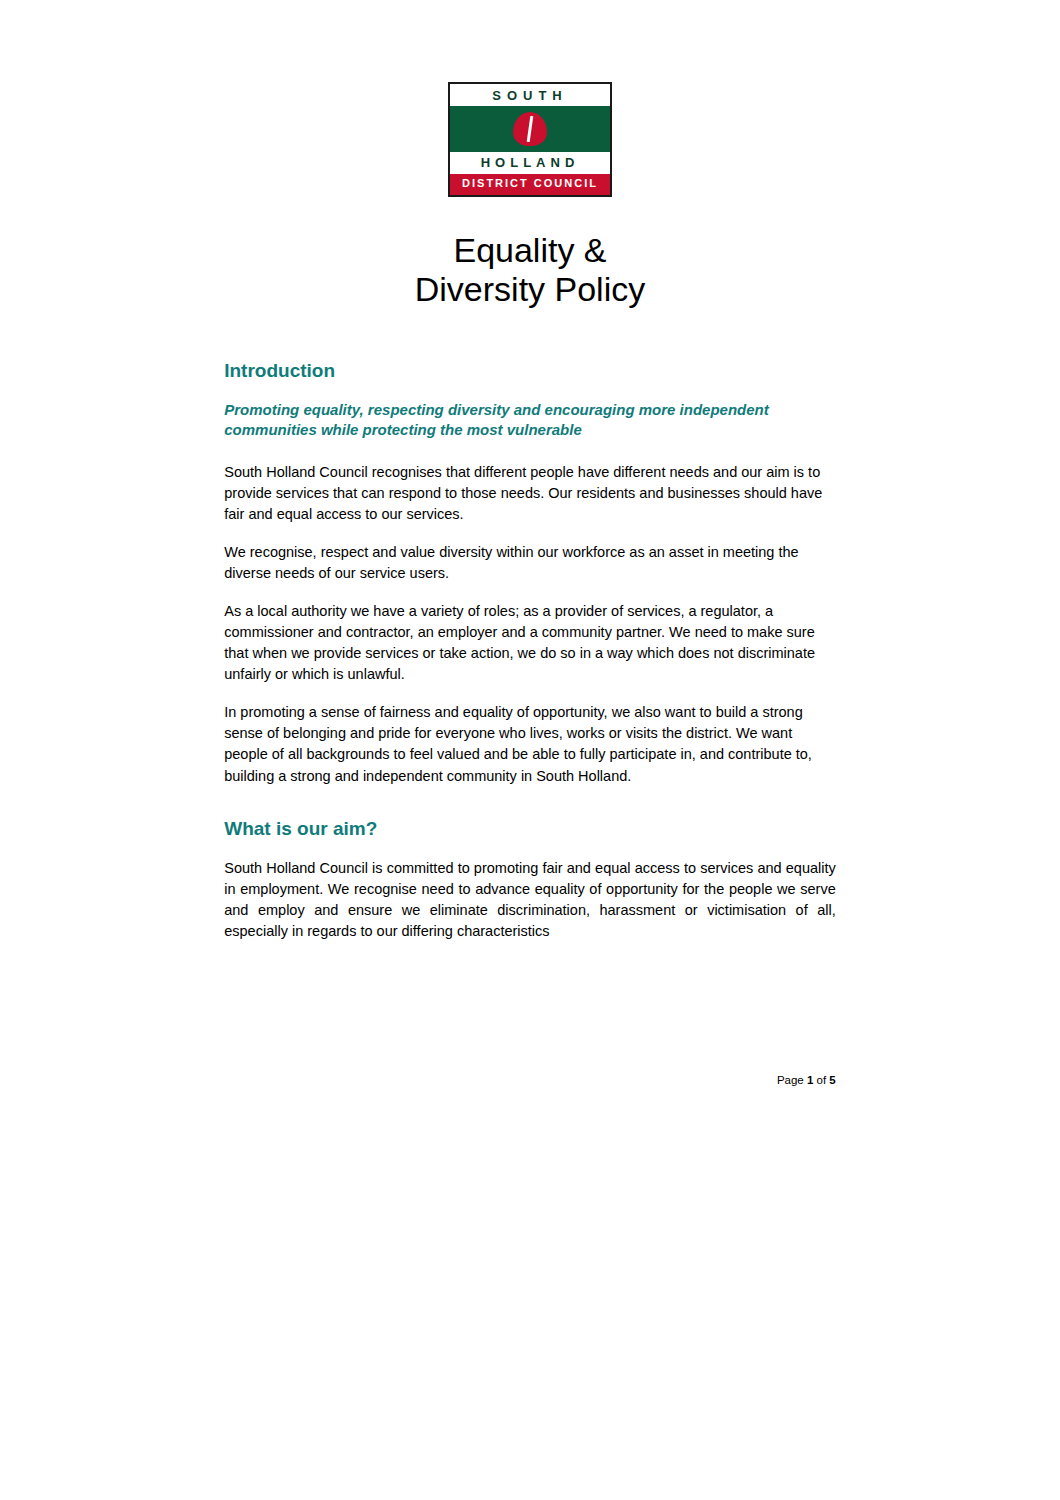SOUTH
HOLLAND
DISTRICT COUNCIL
Equality &
Diversity Policy
Introduction
Promoting equality, respecting diversity and encouraging more independent communities while protecting the most vulnerable
South Holland Council recognises that different people have different needs and our aim is to provide services that can respond to those needs. Our residents and businesses should have fair and equal access to our services.
We recognise, respect and value diversity within our workforce as an asset in meeting the diverse needs of our service users.
As a local authority we have a variety of roles; as a provider of services, a regulator, a commissioner and contractor, an employer and a community partner. We need to make sure that when we provide services or take action, we do so in a way which does not discriminate unfairly or which is unlawful.
In promoting a sense of fairness and equality of opportunity, we also want to build a strong sense of belonging and pride for everyone who lives, works or visits the district. We want people of all backgrounds to feel valued and be able to fully participate in, and contribute to, building a strong and independent community in South Holland.
What is our aim?
South Holland Council is committed to promoting fair and equal access to services and equality in employment. We recognise need to advance equality of opportunity for the people we serve and employ and ensure we eliminate discrimination, harassment or victimisation of all, especially in regards to our differing characteristics
Page 1 of 5